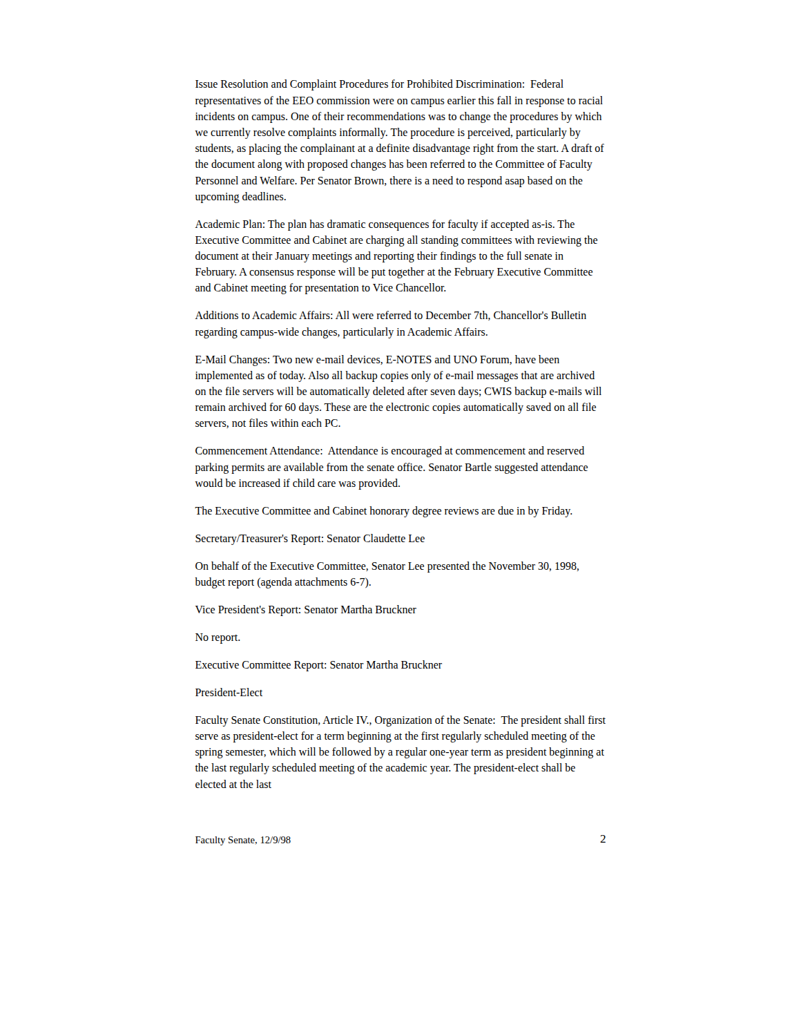Issue Resolution and Complaint Procedures for Prohibited Discrimination: Federal representatives of the EEO commission were on campus earlier this fall in response to racial incidents on campus. One of their recommendations was to change the procedures by which we currently resolve complaints informally. The procedure is perceived, particularly by students, as placing the complainant at a definite disadvantage right from the start. A draft of the document along with proposed changes has been referred to the Committee of Faculty Personnel and Welfare. Per Senator Brown, there is a need to respond asap based on the upcoming deadlines.
Academic Plan: The plan has dramatic consequences for faculty if accepted as-is. The Executive Committee and Cabinet are charging all standing committees with reviewing the document at their January meetings and reporting their findings to the full senate in February. A consensus response will be put together at the February Executive Committee and Cabinet meeting for presentation to Vice Chancellor.
Additions to Academic Affairs: All were referred to December 7th, Chancellor's Bulletin regarding campus-wide changes, particularly in Academic Affairs.
E-Mail Changes: Two new e-mail devices, E-NOTES and UNO Forum, have been implemented as of today. Also all backup copies only of e-mail messages that are archived on the file servers will be automatically deleted after seven days; CWIS backup e-mails will remain archived for 60 days. These are the electronic copies automatically saved on all file servers, not files within each PC.
Commencement Attendance: Attendance is encouraged at commencement and reserved parking permits are available from the senate office. Senator Bartle suggested attendance would be increased if child care was provided.
The Executive Committee and Cabinet honorary degree reviews are due in by Friday.
Secretary/Treasurer's Report: Senator Claudette Lee
On behalf of the Executive Committee, Senator Lee presented the November 30, 1998, budget report (agenda attachments 6-7).
Vice President's Report: Senator Martha Bruckner
No report.
Executive Committee Report: Senator Martha Bruckner
President-Elect
Faculty Senate Constitution, Article IV., Organization of the Senate: The president shall first serve as president-elect for a term beginning at the first regularly scheduled meeting of the spring semester, which will be followed by a regular one-year term as president beginning at the last regularly scheduled meeting of the academic year. The president-elect shall be elected at the last
Faculty Senate, 12/9/98 2